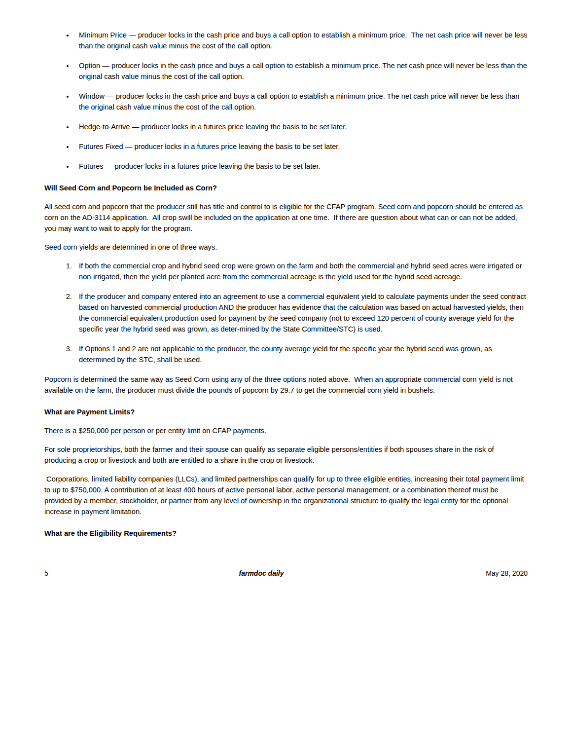Minimum Price — producer locks in the cash price and buys a call option to establish a minimum price. The net cash price will never be less than the original cash value minus the cost of the call option.
Option — producer locks in the cash price and buys a call option to establish a minimum price. The net cash price will never be less than the original cash value minus the cost of the call option.
Window — producer locks in the cash price and buys a call option to establish a minimum price. The net cash price will never be less than the original cash value minus the cost of the call option.
Hedge-to-Arrive — producer locks in a futures price leaving the basis to be set later.
Futures Fixed — producer locks in a futures price leaving the basis to be set later.
Futures — producer locks in a futures price leaving the basis to be set later.
Will Seed Corn and Popcorn be Included as Corn?
All seed corn and popcorn that the producer still has title and control to is eligible for the CFAP program. Seed corn and popcorn should be entered as corn on the AD-3114 application. All crop swill be included on the application at one time. If there are question about what can or can not be added, you may want to wait to apply for the program.
Seed corn yields are determined in one of three ways.
If both the commercial crop and hybrid seed crop were grown on the farm and both the commercial and hybrid seed acres were irrigated or non-irrigated, then the yield per planted acre from the commercial acreage is the yield used for the hybrid seed acreage.
If the producer and company entered into an agreement to use a commercial equivalent yield to calculate payments under the seed contract based on harvested commercial production AND the producer has evidence that the calculation was based on actual harvested yields, then the commercial equivalent production used for payment by the seed company (not to exceed 120 percent of county average yield for the specific year the hybrid seed was grown, as deter-mined by the State Committee/STC) is used.
If Options 1 and 2 are not applicable to the producer, the county average yield for the specific year the hybrid seed was grown, as determined by the STC, shall be used.
Popcorn is determined the same way as Seed Corn using any of the three options noted above. When an appropriate commercial corn yield is not available on the farm, the producer must divide the pounds of popcorn by 29.7 to get the commercial corn yield in bushels.
What are Payment Limits?
There is a $250,000 per person or per entity limit on CFAP payments.
For sole proprietorships, both the farmer and their spouse can qualify as separate eligible persons/entities if both spouses share in the risk of producing a crop or livestock and both are entitled to a share in the crop or livestock.
Corporations, limited liability companies (LLCs), and limited partnerships can qualify for up to three eligible entities, increasing their total payment limit to up to $750,000. A contribution of at least 400 hours of active personal labor, active personal management, or a combination thereof must be provided by a member, stockholder, or partner from any level of ownership in the organizational structure to qualify the legal entity for the optional increase in payment limitation.
What are the Eligibility Requirements?
5
farmdoc daily
May 28, 2020